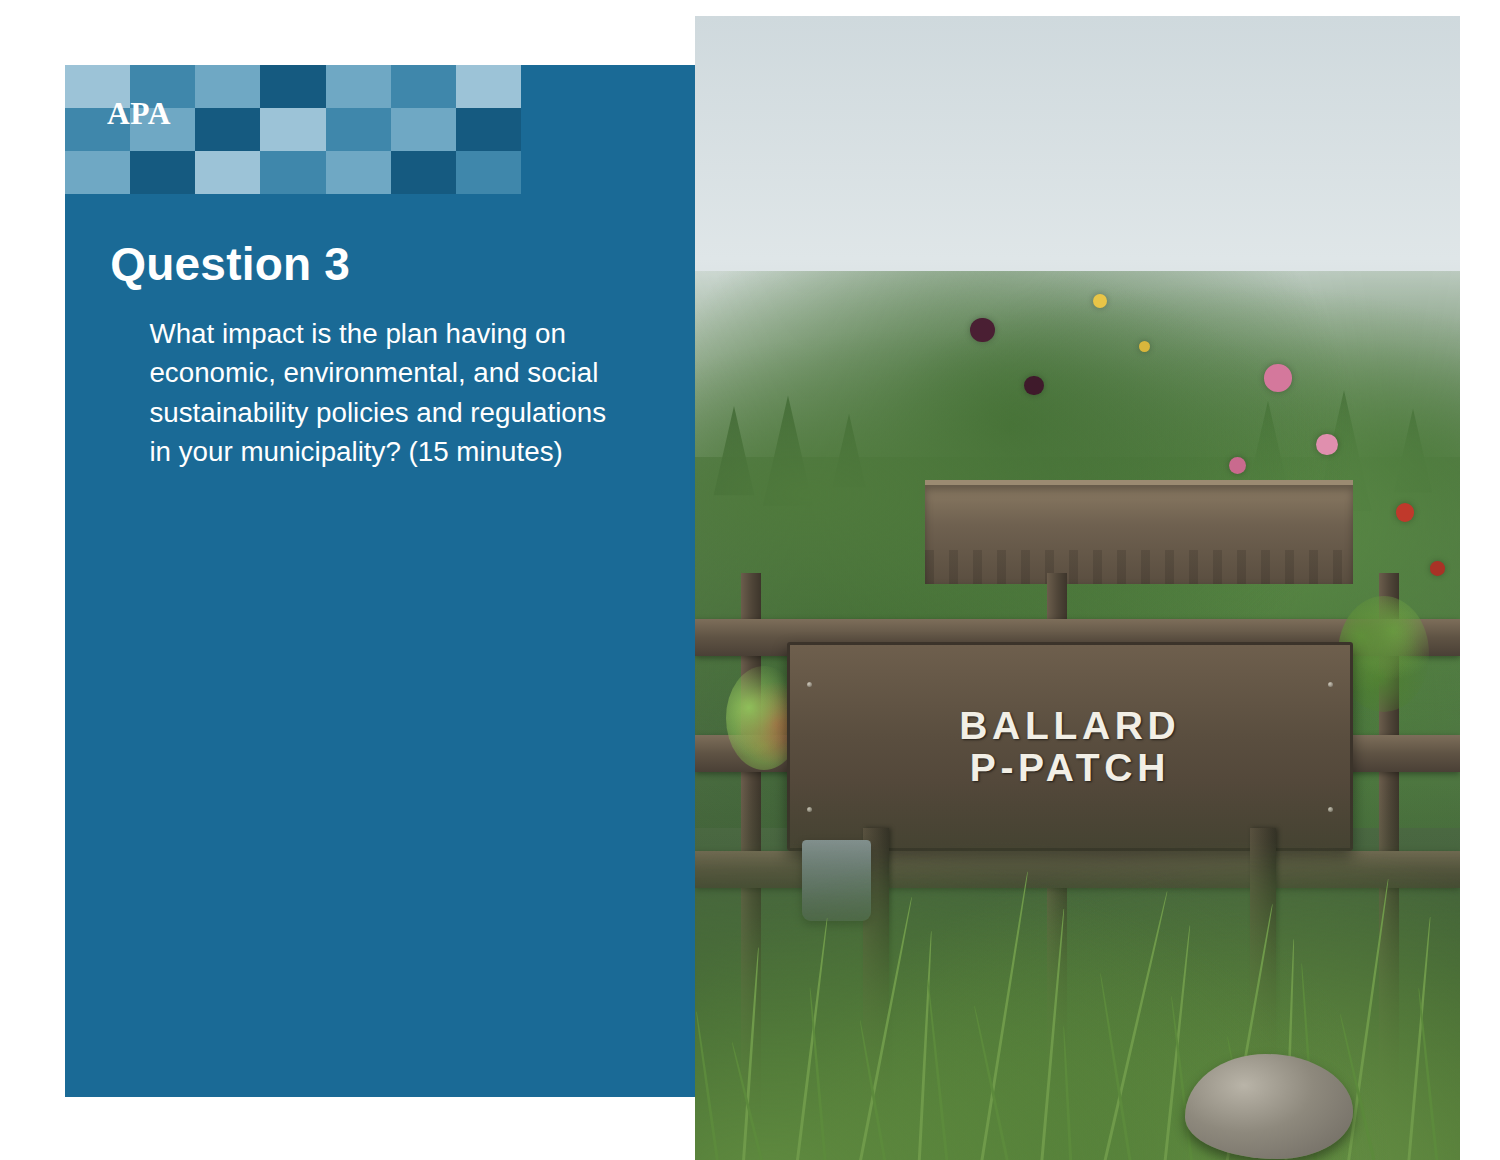APA
Question 3
What impact is the plan having on economic, environmental, and social sustainability policies and regulations in your municipality? (15 minutes)
BALLARD P-PATCH
Photograph: A wooden sign reading “BALLARD P-PATCH” stands in front of raised garden beds filled with dahlias, leafy greens, and nasturtiums, with conifers in the background.